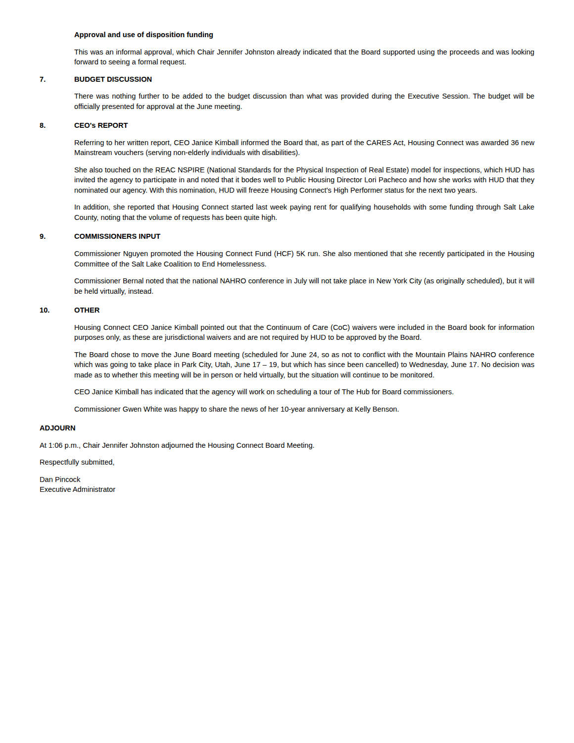Approval and use of disposition funding
This was an informal approval, which Chair Jennifer Johnston already indicated that the Board supported using the proceeds and was looking forward to seeing a formal request.
7.
BUDGET DISCUSSION
There was nothing further to be added to the budget discussion than what was provided during the Executive Session. The budget will be officially presented for approval at the June meeting.
8.
CEO's REPORT
Referring to her written report, CEO Janice Kimball informed the Board that, as part of the CARES Act, Housing Connect was awarded 36 new Mainstream vouchers (serving non-elderly individuals with disabilities).
She also touched on the REAC NSPIRE (National Standards for the Physical Inspection of Real Estate) model for inspections, which HUD has invited the agency to participate in and noted that it bodes well to Public Housing Director Lori Pacheco and how she works with HUD that they nominated our agency. With this nomination, HUD will freeze Housing Connect's High Performer status for the next two years.
In addition, she reported that Housing Connect started last week paying rent for qualifying households with some funding through Salt Lake County, noting that the volume of requests has been quite high.
9.
COMMISSIONERS INPUT
Commissioner Nguyen promoted the Housing Connect Fund (HCF) 5K run. She also mentioned that she recently participated in the Housing Committee of the Salt Lake Coalition to End Homelessness.
Commissioner Bernal noted that the national NAHRO conference in July will not take place in New York City (as originally scheduled), but it will be held virtually, instead.
10.
OTHER
Housing Connect CEO Janice Kimball pointed out that the Continuum of Care (CoC) waivers were included in the Board book for information purposes only, as these are jurisdictional waivers and are not required by HUD to be approved by the Board.
The Board chose to move the June Board meeting (scheduled for June 24, so as not to conflict with the Mountain Plains NAHRO conference which was going to take place in Park City, Utah, June 17 – 19, but which has since been cancelled) to Wednesday, June 17. No decision was made as to whether this meeting will be in person or held virtually, but the situation will continue to be monitored.
CEO Janice Kimball has indicated that the agency will work on scheduling a tour of The Hub for Board commissioners.
Commissioner Gwen White was happy to share the news of her 10-year anniversary at Kelly Benson.
ADJOURN
At 1:06 p.m., Chair Jennifer Johnston adjourned the Housing Connect Board Meeting.
Respectfully submitted,
Dan Pincock
Executive Administrator